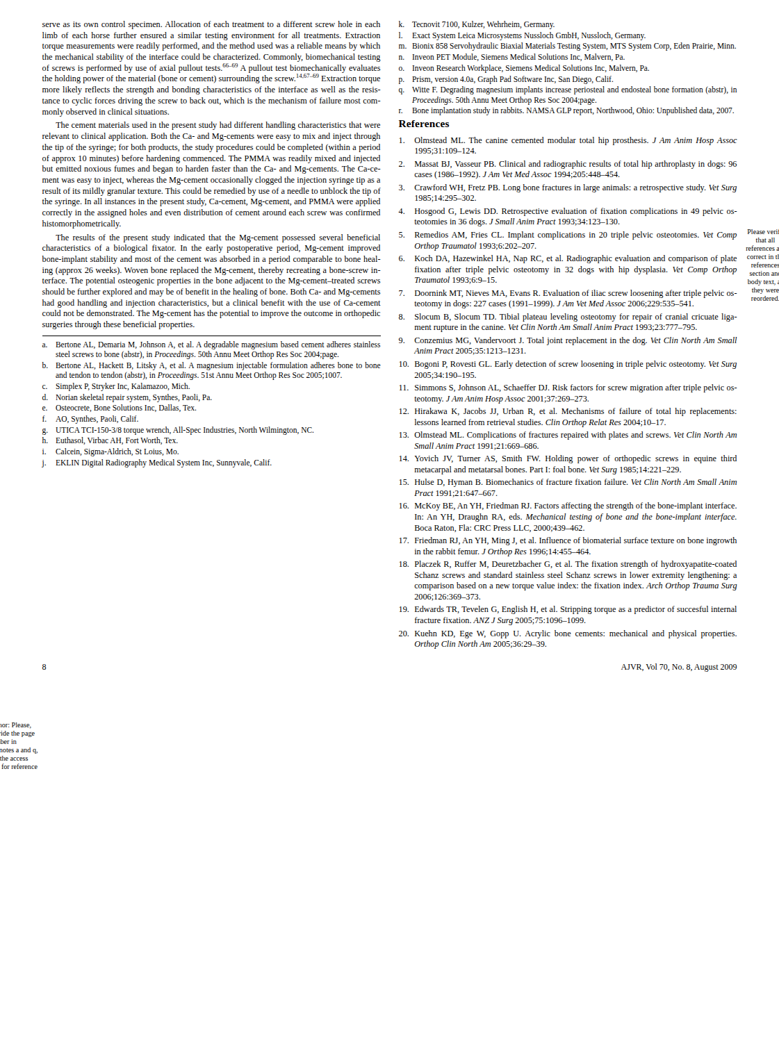serve as its own control specimen. Allocation of each treatment to a different screw hole in each limb of each horse further ensured a similar testing environment for all treatments. Extraction torque measurements were readily performed, and the method used was a reliable means by which the mechanical stability of the interface could be characterized. Commonly, biomechanical testing of screws is performed by use of axial pullout tests.66–69 A pullout test biomechanically evaluates the holding power of the material (bone or cement) surrounding the screw.14,67–69 Extraction torque more likely reflects the strength and bonding characteristics of the interface as well as the resistance to cyclic forces driving the screw to back out, which is the mechanism of failure most commonly observed in clinical situations.
The cement materials used in the present study had different handling characteristics that were relevant to clinical application. Both the Ca- and Mg-cements were easy to mix and inject through the tip of the syringe; for both products, the study procedures could be completed (within a period of approx 10 minutes) before hardening commenced. The PMMA was readily mixed and injected but emitted noxious fumes and began to harden faster than the Ca- and Mg-cements. The Ca-cement was easy to inject, whereas the Mg-cement occasionally clogged the injection syringe tip as a result of its mildly granular texture. This could be remedied by use of a needle to unblock the tip of the syringe. In all instances in the present study, Ca-cement, Mg-cement, and PMMA were applied correctly in the assigned holes and even distribution of cement around each screw was confirmed histomorphometrically.
The results of the present study indicated that the Mg-cement possessed several beneficial characteristics of a biological fixator. In the early postoperative period, Mg-cement improved bone-implant stability and most of the cement was absorbed in a period comparable to bone healing (approx 26 weeks). Woven bone replaced the Mg-cement, thereby recreating a bone-screw interface. The potential osteogenic properties in the bone adjacent to the Mg-cement–treated screws should be further explored and may be of benefit in the healing of bone. Both Ca- and Mg-cements had good handling and injection characteristics, but a clinical benefit with the use of Ca-cement could not be demonstrated. The Mg-cement has the potential to improve the outcome in orthopedic surgeries through these beneficial properties.
Bertone AL, Demaria M, Johnson A, et al. A degradable magnesium based cement adheres stainless steel screws to bone (abstr), in Proceedings. 50th Annu Meet Orthop Res Soc 2004;page.
Bertone AL, Hackett B, Litsky A, et al. A magnesium injectable formulation adheres bone to bone and tendon to tendon (abstr), in Proceedings. 51st Annu Meet Orthop Res Soc 2005;1007.
Simplex P, Stryker Inc, Kalamazoo, Mich.
Norian skeletal repair system, Synthes, Paoli, Pa.
Osteocrete, Bone Solutions Inc, Dallas, Tex.
AO, Synthes, Paoli, Calif.
UTICA TCI-150-3/8 torque wrench, All-Spec Industries, North Wilmington, NC.
Euthasol, Virbac AH, Fort Worth, Tex.
Calcein, Sigma-Aldrich, St Loius, Mo.
EKLIN Digital Radiography Medical System Inc, Sunnyvale, Calif.
Tecnovit 7100, Kulzer, Wehrheim, Germany.
Exact System Leica Microsystems Nussloch GmbH, Nussloch, Germany.
Bionix 858 Servohydraulic Biaxial Materials Testing System, MTS System Corp, Eden Prairie, Minn.
Inveon PET Module, Siemens Medical Solutions Inc, Malvern, Pa.
Inveon Research Workplace, Siemens Medical Solutions Inc, Malvern, Pa.
Prism, version 4.0a, Graph Pad Software Inc, San Diego, Calif.
Witte F. Degrading magnesium implants increase periosteal and endosteal bone formation (abstr), in Proceedings. 50th Annu Meet Orthop Res Soc 2004;page.
Bone implantation study in rabbits. NAMSA GLP report, Northwood, Ohio: Unpublished data, 2007.
References
Olmstead ML. The canine cemented modular total hip prosthesis. J Am Anim Hosp Assoc 1995;31:109–124.
Massat BJ, Vasseur PB. Clinical and radiographic results of total hip arthroplasty in dogs: 96 cases (1986–1992). J Am Vet Med Assoc 1994;205:448–454.
Crawford WH, Fretz PB. Long bone fractures in large animals: a retrospective study. Vet Surg 1985;14:295–302.
Hosgood G, Lewis DD. Retrospective evaluation of fixation complications in 49 pelvic osteotomies in 36 dogs. J Small Anim Pract 1993;34:123–130.
Remedios AM, Fries CL. Implant complications in 20 triple pelvic osteotomies. Vet Comp Orthop Traumatol 1993;6:202–207.
Koch DA, Hazewinkel HA, Nap RC, et al. Radiographic evaluation and comparison of plate fixation after triple pelvic osteotomy in 32 dogs with hip dysplasia. Vet Comp Orthop Traumatol 1993;6:9–15.
Doornink MT, Nieves MA, Evans R. Evaluation of iliac screw loosening after triple pelvic osteotomy in dogs: 227 cases (1991–1999). J Am Vet Med Assoc 2006;229:535–541.
Slocum B, Slocum TD. Tibial plateau leveling osteotomy for repair of cranial cricuate ligament rupture in the canine. Vet Clin North Am Small Anim Pract 1993;23:777–795.
Conzemius MG, Vandervoort J. Total joint replacement in the dog. Vet Clin North Am Small Anim Pract 2005;35:1213–1231.
Bogoni P, Rovesti GL. Early detection of screw loosening in triple pelvic osteotomy. Vet Surg 2005;34:190–195.
Simmons S, Johnson AL, Schaeffer DJ. Risk factors for screw migration after triple pelvic osteotomy. J Am Anim Hosp Assoc 2001;37:269–273.
Hirakawa K, Jacobs JJ, Urban R, et al. Mechanisms of failure of total hip replacements: lessons learned from retrieval studies. Clin Orthop Relat Res 2004;10–17.
Olmstead ML. Complications of fractures repaired with plates and screws. Vet Clin North Am Small Anim Pract 1991;21:669–686.
Yovich JV, Turner AS, Smith FW. Holding power of orthopedic screws in equine third metacarpal and metatarsal bones. Part I: foal bone. Vet Surg 1985;14:221–229.
Hulse D, Hyman B. Biomechanics of fracture fixation failure. Vet Clin North Am Small Anim Pract 1991;21:647–667.
McKoy BE, An YH, Friedman RJ. Factors affecting the strength of the bone-implant interface. In: An YH, Draughn RA, eds. Mechanical testing of bone and the bone-implant interface. Boca Raton, Fla: CRC Press LLC, 2000;439–462.
Friedman RJ, An YH, Ming J, et al. Influence of biomaterial surface texture on bone ingrowth in the rabbit femur. J Orthop Res 1996;14:455–464.
Placzek R, Ruffer M, Deuretzbacher G, et al. The fixation strength of hydroxyapatite-coated Schanz screws and standard stainless steel Schanz screws in lower extremity lengthening: a comparison based on a new torque value index: the fixation index. Arch Orthop Trauma Surg 2006;126:369–373.
Edwards TR, Tevelen G, English H, et al. Stripping torque as a predictor of succesful internal fracture fixation. ANZ J Surg 2005;75:1096–1099.
Kuehn KD, Ege W, Gopp U. Acrylic bone cements: mechanical and physical properties. Orthop Clin North Am 2005;36:29–39.
Please verify that all references are correct in the references section and body text, as they were reordered.
Author: Please, provide the page number in footnotes a and q, and the access date for reference 60.
8
AJVR, Vol 70, No. 8, August 2009